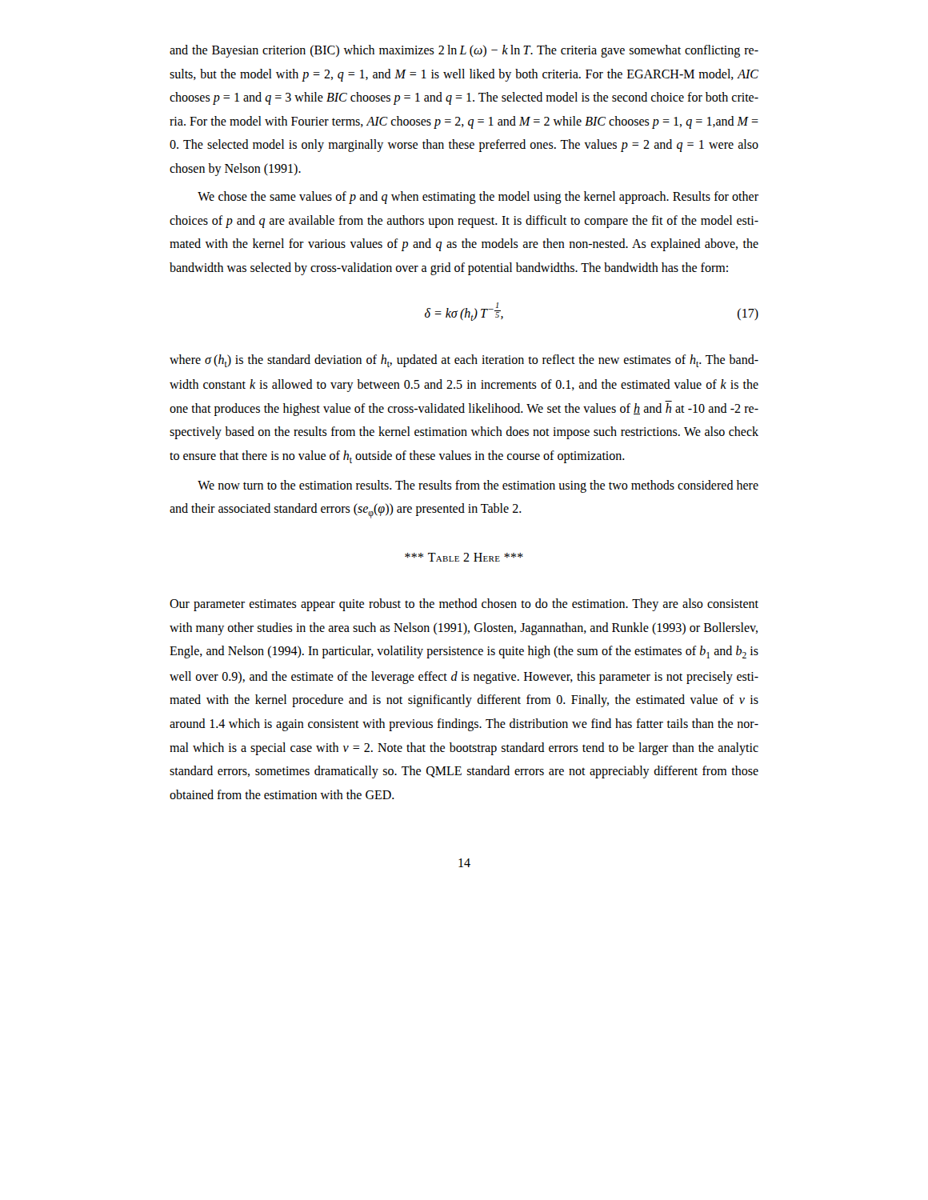and the Bayesian criterion (BIC) which maximizes 2 ln L (ω) − k ln T. The criteria gave somewhat conflicting results, but the model with p = 2, q = 1, and M = 1 is well liked by both criteria. For the EGARCH-M model, AIC chooses p = 1 and q = 3 while BIC chooses p = 1 and q = 1. The selected model is the second choice for both criteria. For the model with Fourier terms, AIC chooses p = 2, q = 1 and M = 2 while BIC chooses p = 1, q = 1,and M = 0. The selected model is only marginally worse than these preferred ones. The values p = 2 and q = 1 were also chosen by Nelson (1991).
We chose the same values of p and q when estimating the model using the kernel approach. Results for other choices of p and q are available from the authors upon request. It is difficult to compare the fit of the model estimated with the kernel for various values of p and q as the models are then non-nested. As explained above, the bandwidth was selected by cross-validation over a grid of potential bandwidths. The bandwidth has the form:
δ = kσ (ht) T−15, (17)
where σ (ht) is the standard deviation of ht, updated at each iteration to reflect the new estimates of ht. The bandwidth constant k is allowed to vary between 0.5 and 2.5 in increments of 0.1, and the estimated value of k is the one that produces the highest value of the cross-validated likelihood. We set the values of h and h at -10 and -2 respectively based on the results from the kernel estimation which does not impose such restrictions. We also check to ensure that there is no value of ht outside of these values in the course of optimization.
We now turn to the estimation results. The results from the estimation using the two methods considered here and their associated standard errors (seφ(φ)) are presented in Table 2.
*** Table 2 Here ***
Our parameter estimates appear quite robust to the method chosen to do the estimation. They are also consistent with many other studies in the area such as Nelson (1991), Glosten, Jagannathan, and Runkle (1993) or Bollerslev, Engle, and Nelson (1994). In particular, volatility persistence is quite high (the sum of the estimates of b1 and b2 is well over 0.9), and the estimate of the leverage effect d is negative. However, this parameter is not precisely estimated with the kernel procedure and is not significantly different from 0. Finally, the estimated value of ν is around 1.4 which is again consistent with previous findings. The distribution we find has fatter tails than the normal which is a special case with ν = 2. Note that the bootstrap standard errors tend to be larger than the analytic standard errors, sometimes dramatically so. The QMLE standard errors are not appreciably different from those obtained from the estimation with the GED.
14